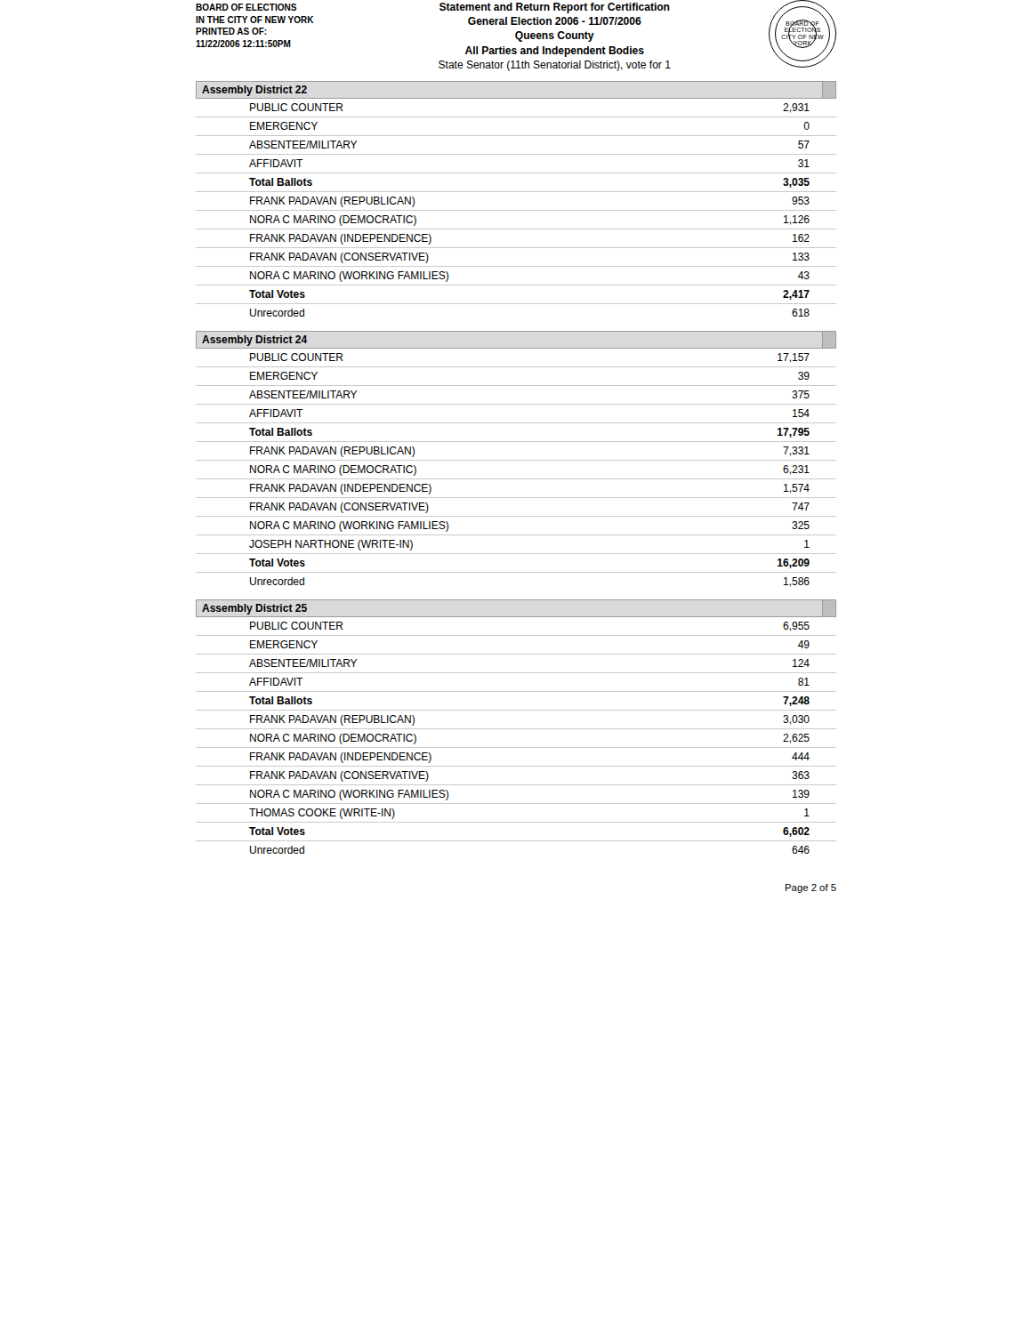BOARD OF ELECTIONS
IN THE CITY OF NEW YORK
PRINTED AS OF:
11/22/2006 12:11:50PM
Statement and Return Report for Certification
General Election 2006 - 11/07/2006
Queens County
All Parties and Independent Bodies
State Senator (11th Senatorial District), vote for 1
BOARD OF ELECTIONS
CITY OF NEW YORK
Assembly District 22
| PUBLIC COUNTER | 2,931 |
| EMERGENCY | 0 |
| ABSENTEE/MILITARY | 57 |
| AFFIDAVIT | 31 |
| Total Ballots | 3,035 |
| FRANK PADAVAN (REPUBLICAN) | 953 |
| NORA C MARINO (DEMOCRATIC) | 1,126 |
| FRANK PADAVAN (INDEPENDENCE) | 162 |
| FRANK PADAVAN (CONSERVATIVE) | 133 |
| NORA C MARINO (WORKING FAMILIES) | 43 |
| Total Votes | 2,417 |
| Unrecorded | 618 |
Assembly District 24
| PUBLIC COUNTER | 17,157 |
| EMERGENCY | 39 |
| ABSENTEE/MILITARY | 375 |
| AFFIDAVIT | 154 |
| Total Ballots | 17,795 |
| FRANK PADAVAN (REPUBLICAN) | 7,331 |
| NORA C MARINO (DEMOCRATIC) | 6,231 |
| FRANK PADAVAN (INDEPENDENCE) | 1,574 |
| FRANK PADAVAN (CONSERVATIVE) | 747 |
| NORA C MARINO (WORKING FAMILIES) | 325 |
| JOSEPH NARTHONE (WRITE-IN) | 1 |
| Total Votes | 16,209 |
| Unrecorded | 1,586 |
Assembly District 25
| PUBLIC COUNTER | 6,955 |
| EMERGENCY | 49 |
| ABSENTEE/MILITARY | 124 |
| AFFIDAVIT | 81 |
| Total Ballots | 7,248 |
| FRANK PADAVAN (REPUBLICAN) | 3,030 |
| NORA C MARINO (DEMOCRATIC) | 2,625 |
| FRANK PADAVAN (INDEPENDENCE) | 444 |
| FRANK PADAVAN (CONSERVATIVE) | 363 |
| NORA C MARINO (WORKING FAMILIES) | 139 |
| THOMAS COOKE (WRITE-IN) | 1 |
| Total Votes | 6,602 |
| Unrecorded | 646 |
Page 2 of 5